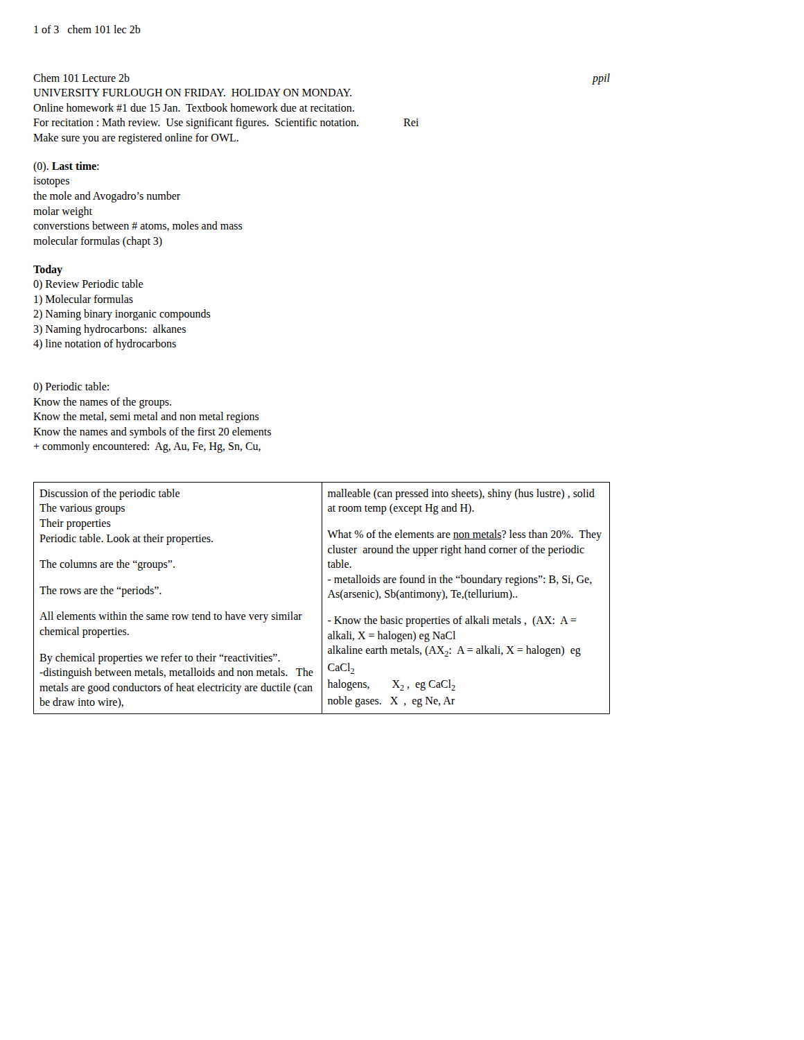1 of 3 chem 101 lec 2b
Chem 101 Lecture 2b ppil
UNIVERSITY FURLOUGH ON FRIDAY. HOLIDAY ON MONDAY.
Online homework #1 due 15 Jan. Textbook homework due at recitation.
For recitation : Math review. Use significant figures. Scientific notation.Rei
Make sure you are registered online for OWL.
(0). Last time:
isotopes
the mole and Avogadro’s number
molar weight
converstions between # atoms, moles and mass
molecular formulas (chapt 3)
Today
0) Review Periodic table
1) Molecular formulas
2) Naming binary inorganic compounds
3) Naming hydrocarbons: alkanes
4) line notation of hydrocarbons
0) Periodic table:
Know the names of the groups.
Know the metal, semi metal and non metal regions
Know the names and symbols of the first 20 elements
+ commonly encountered: Ag, Au, Fe, Hg, Sn, Cu,
| Discussion of the periodic table The various groups Their properties Periodic table. Look at their properties. The columns are the “groups”. The rows are the “periods”. All elements within the same row tend to have very similar chemical properties. By chemical properties we refer to their “reactivities”. -distinguish between metals, metalloids and non metals. The metals are good conductors of heat electricity are ductile (can be draw into wire), | malleable (can pressed into sheets), shiny (hus lustre) , solid at room temp (except Hg and H). What % of the elements are non metals ? less than 20%. They cluster around the upper right hand corner of the periodic table. - metalloids are found in the “boundary regions”: B, Si, Ge, As(arsenic), Sb(antimony), Te,(tellurium).. - Know the basic properties of alkali metals , (AX: A = alkali, X = halogen) eg NaCl alkaline earth metals, (AX 2 : A = alkali, X = halogen) eg CaCl 2 halogens, X 2 , eg CaCl 2 noble gases. X , eg Ne, Ar |